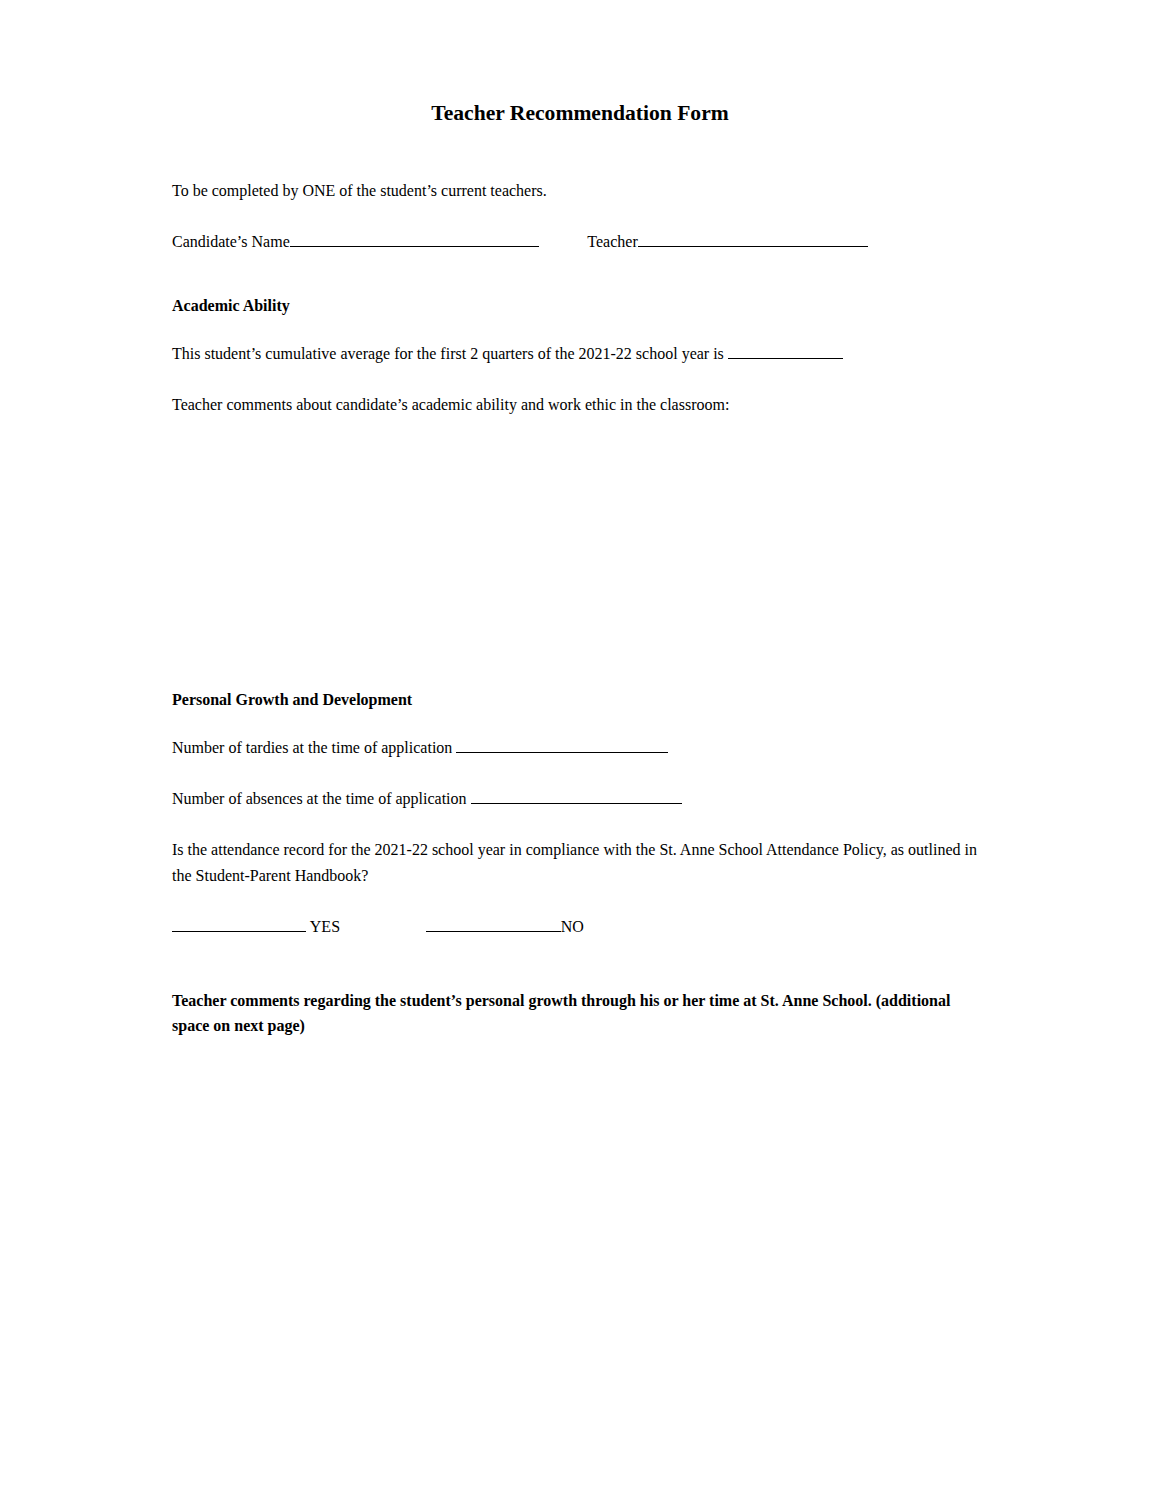Teacher Recommendation Form
To be completed by ONE of the student’s current teachers.
Candidate’s Name Teacher
Academic Ability
This student’s cumulative average for the first 2 quarters of the 2021-22 school year is
Teacher comments about candidate’s academic ability and work ethic in the classroom:
Personal Growth and Development
Number of tardies at the time of application
Number of absences at the time of application
Is the attendance record for the 2021-22 school year in compliance with the St. Anne School Attendance Policy, as outlined in the Student-Parent Handbook?
YES NO
Teacher comments regarding the student’s personal growth through his or her time at St. Anne School. (additional space on next page)